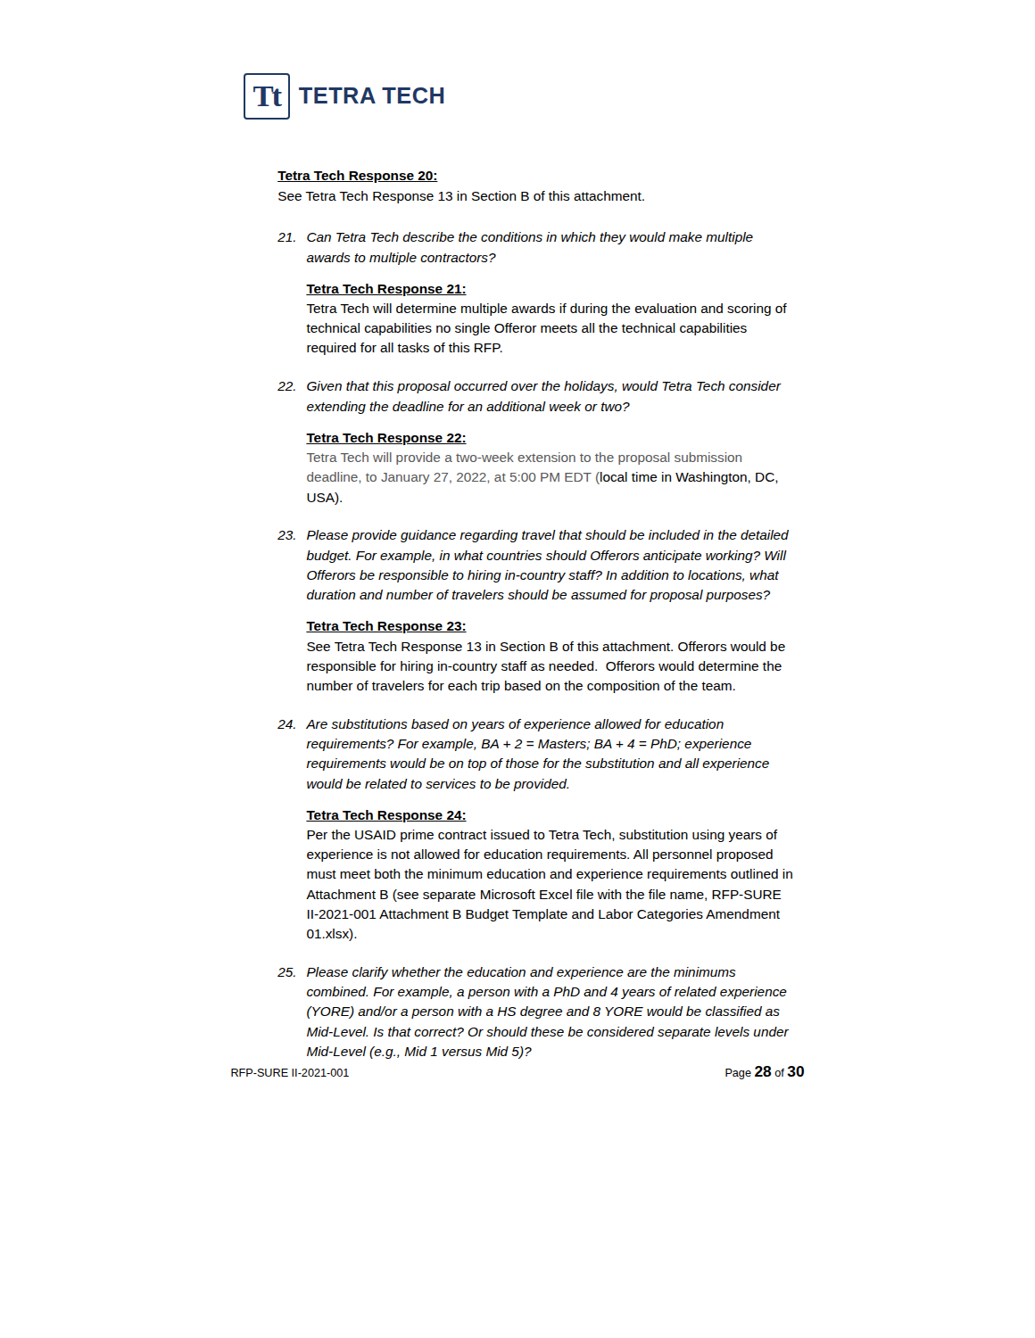Tt
TETRA TECH
Tetra Tech Response 20:
See Tetra Tech Response 13 in Section B of this attachment.
21.
Can Tetra Tech describe the conditions in which they would make multiple awards to multiple contractors?
Tetra Tech Response 21:
Tetra Tech will determine multiple awards if during the evaluation and scoring of technical capabilities no single Offeror meets all the technical capabilities required for all tasks of this RFP.
22.
Given that this proposal occurred over the holidays, would Tetra Tech consider extending the deadline for an additional week or two?
Tetra Tech Response 22:
Tetra Tech will provide a two-week extension to the proposal submission deadline, to January 27, 2022, at 5:00 PM EDT (local time in Washington, DC, USA).
23.
Please provide guidance regarding travel that should be included in the detailed budget. For example, in what countries should Offerors anticipate working? Will Offerors be responsible to hiring in-country staff? In addition to locations, what duration and number of travelers should be assumed for proposal purposes?
Tetra Tech Response 23:
See Tetra Tech Response 13 in Section B of this attachment. Offerors would be responsible for hiring in-country staff as needed. Offerors would determine the number of travelers for each trip based on the composition of the team.
24.
Are substitutions based on years of experience allowed for education requirements? For example, BA + 2 = Masters; BA + 4 = PhD; experience requirements would be on top of those for the substitution and all experience would be related to services to be provided.
Tetra Tech Response 24:
Per the USAID prime contract issued to Tetra Tech, substitution using years of experience is not allowed for education requirements. All personnel proposed must meet both the minimum education and experience requirements outlined in Attachment B (see separate Microsoft Excel file with the file name, RFP-SURE II-2021-001 Attachment B Budget Template and Labor Categories Amendment 01.xlsx).
25.
Please clarify whether the education and experience are the minimums combined. For example, a person with a PhD and 4 years of related experience (YORE) and/or a person with a HS degree and 8 YORE would be classified as Mid-Level. Is that correct? Or should these be considered separate levels under Mid-Level (e.g., Mid 1 versus Mid 5)?
RFP-SURE II-2021-001
Page 28 of 30